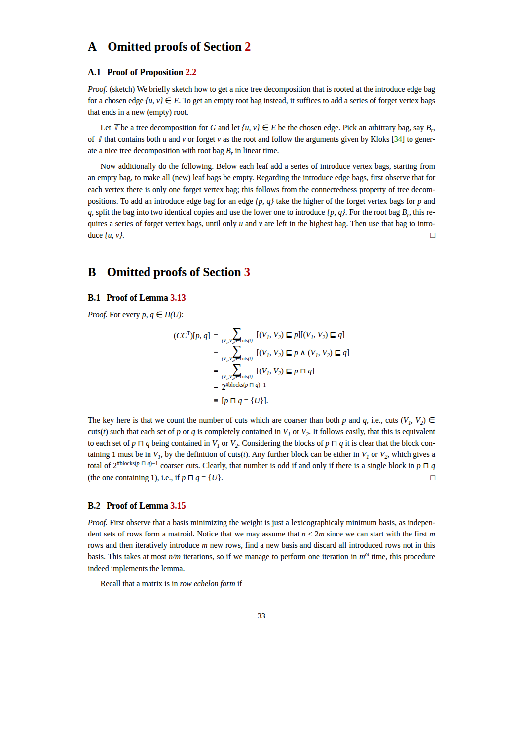AOmitted proofs of Section 2
A.1 Proof of Proposition 2.2
Proof. (sketch) We briefly sketch how to get a nice tree decomposition that is rooted at the introduce edge bag for a chosen edge {u, v} ∈ E. To get an empty root bag instead, it suffices to add a series of forget vertex bags that ends in a new (empty) root.
Let 𝕋 be a tree decomposition for G and let {u, v} ∈ E be the chosen edge. Pick an arbitrary bag, say Br, of 𝕋 that contains both u and v or forget v as the root and follow the arguments given by Kloks [34] to generate a nice tree decomposition with root bag Br in linear time.
Now additionally do the following. Below each leaf add a series of introduce vertex bags, starting from an empty bag, to make all (new) leaf bags be empty. Regarding the introduce edge bags, first observe that for each vertex there is only one forget vertex bag; this follows from the connectedness property of tree decompositions. To add an introduce edge bag for an edge {p, q} take the higher of the forget vertex bags for p and q, split the bag into two identical copies and use the lower one to introduce {p, q}. For the root bag Br, this requires a series of forget vertex bags, until only u and v are left in the highest bag. Then use that bag to introduce {u, v}. □
BOmitted proofs of Section 3
B.1 Proof of Lemma 3.13
Proof. For every p, q ∈ Π(U):
| ( CC T )[ p, q ] | = | ∑ (V 1 ,V 2 )∈ cuts (t) [( V 1 , V 2 ) ⊑ p ][( V 1 , V 2 ) ⊑ q ] |
| | = | ∑ (V 1 ,V 2 )∈ cuts (t) [( V 1 , V 2 ) ⊑ p ∧ ( V 1 , V 2 ) ⊑ q ] |
| | = | ∑ (V 1 ,V 2 )∈ cuts (t) [( V 1 , V 2 ) ⊑ p ⊓ q ] |
| | = | 2 # blocks ( p ⊓ q )−1 |
| | ≡ | [ p ⊓ q = { U }]. |
The key here is that we count the number of cuts which are coarser than both p and q, i.e., cuts (V1, V2) ∈ cuts(t) such that each set of p or q is completely contained in V1 or V2. It follows easily, that this is equivalent to each set of p ⊓ q being contained in V1 or V2. Considering the blocks of p ⊓ q it is clear that the block containing 1 must be in V1, by the definition of cuts(t). Any further block can be either in V1 or V2, which gives a total of 2#blocks(p ⊓ q)−1 coarser cuts. Clearly, that number is odd if and only if there is a single block in p ⊓ q (the one containing 1), i.e., if p ⊓ q = {U}. □
B.2 Proof of Lemma 3.15
Proof. First observe that a basis minimizing the weight is just a lexicographicaly minimum basis, as independent sets of rows form a matroid. Notice that we may assume that n ≤ 2m since we can start with the first m rows and then iteratively introduce m new rows, find a new basis and discard all introduced rows not in this basis. This takes at most n/m iterations, so if we manage to perform one iteration in mω time, this procedure indeed implements the lemma.
Recall that a matrix is in row echelon form if
33